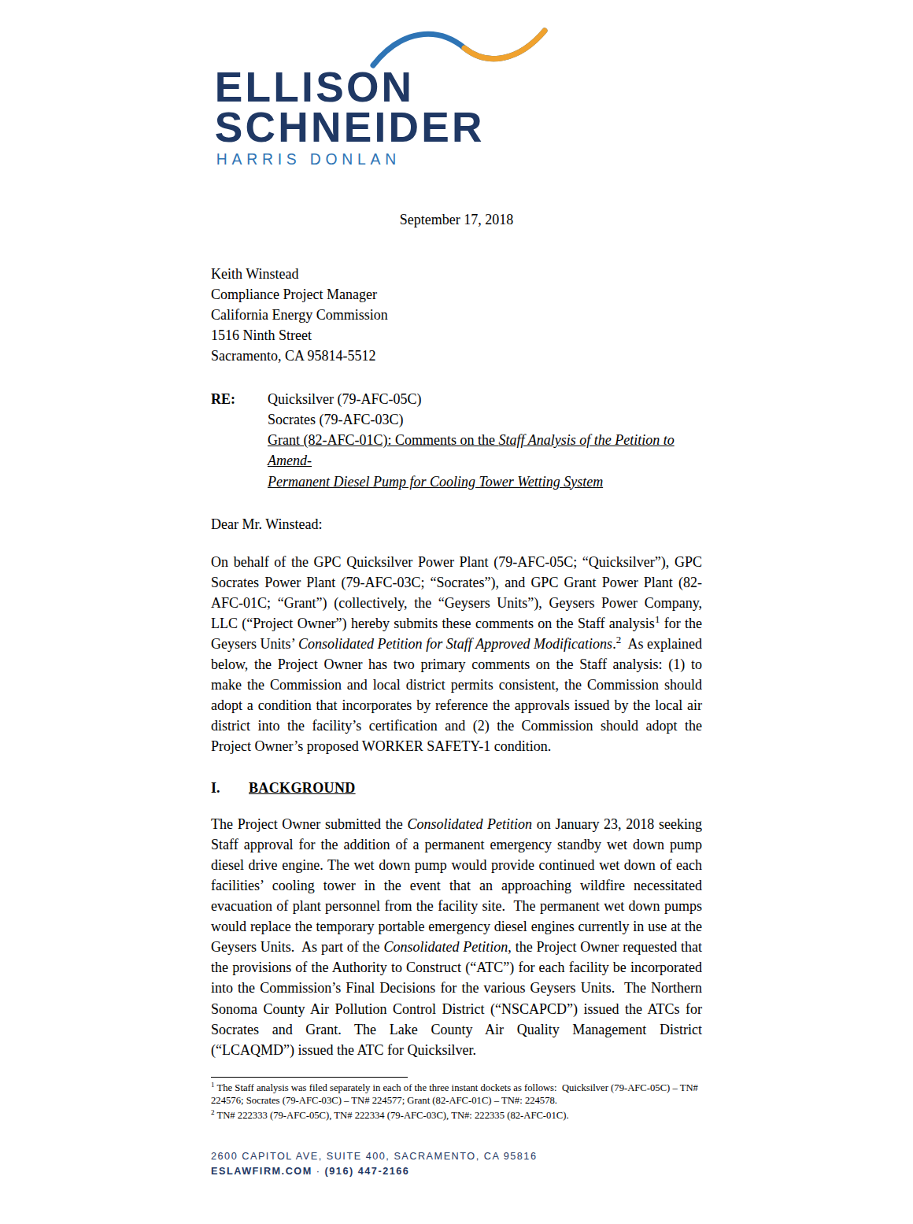ELLISON SCHNEIDER
HARRIS DONLAN
September 17, 2018
Keith Winstead
Compliance Project Manager
California Energy Commission
1516 Ninth Street
Sacramento, CA 95814-5512
| RE: | Quicksilver (79-AFC-05C) |
| | Socrates (79-AFC-03C) |
| | Grant (82-AFC-01C): Comments on the Staff Analysis of the Petition to Amend- |
| | Permanent Diesel Pump for Cooling Tower Wetting System |
Dear Mr. Winstead:
On behalf of the GPC Quicksilver Power Plant (79-AFC-05C; “Quicksilver”), GPC Socrates Power Plant (79-AFC-03C; “Socrates”), and GPC Grant Power Plant (82-AFC-01C; “Grant”) (collectively, the “Geysers Units”), Geysers Power Company, LLC (“Project Owner”) hereby submits these comments on the Staff analysis1 for the Geysers Units’ Consolidated Petition for Staff Approved Modifications.2 As explained below, the Project Owner has two primary comments on the Staff analysis: (1) to make the Commission and local district permits consistent, the Commission should adopt a condition that incorporates by reference the approvals issued by the local air district into the facility’s certification and (2) the Commission should adopt the Project Owner’s proposed WORKER SAFETY-1 condition.
I. BACKGROUND
The Project Owner submitted the Consolidated Petition on January 23, 2018 seeking Staff approval for the addition of a permanent emergency standby wet down pump diesel drive engine. The wet down pump would provide continued wet down of each facilities’ cooling tower in the event that an approaching wildfire necessitated evacuation of plant personnel from the facility site. The permanent wet down pumps would replace the temporary portable emergency diesel engines currently in use at the Geysers Units. As part of the Consolidated Petition, the Project Owner requested that the provisions of the Authority to Construct (“ATC”) for each facility be incorporated into the Commission’s Final Decisions for the various Geysers Units. The Northern Sonoma County Air Pollution Control District (“NSCAPCD”) issued the ATCs for Socrates and Grant. The Lake County Air Quality Management District (“LCAQMD”) issued the ATC for Quicksilver.
1 The Staff analysis was filed separately in each of the three instant dockets as follows: Quicksilver (79-AFC-05C) – TN# 224576; Socrates (79-AFC-03C) – TN# 224577; Grant (82-AFC-01C) – TN#: 224578.
2 TN# 222333 (79-AFC-05C), TN# 222334 (79-AFC-03C), TN#: 222335 (82-AFC-01C).
2600 CAPITOL AVE, SUITE 400, SACRAMENTO, CA 95816
ESLAWFIRM.COM · (916) 447-2166